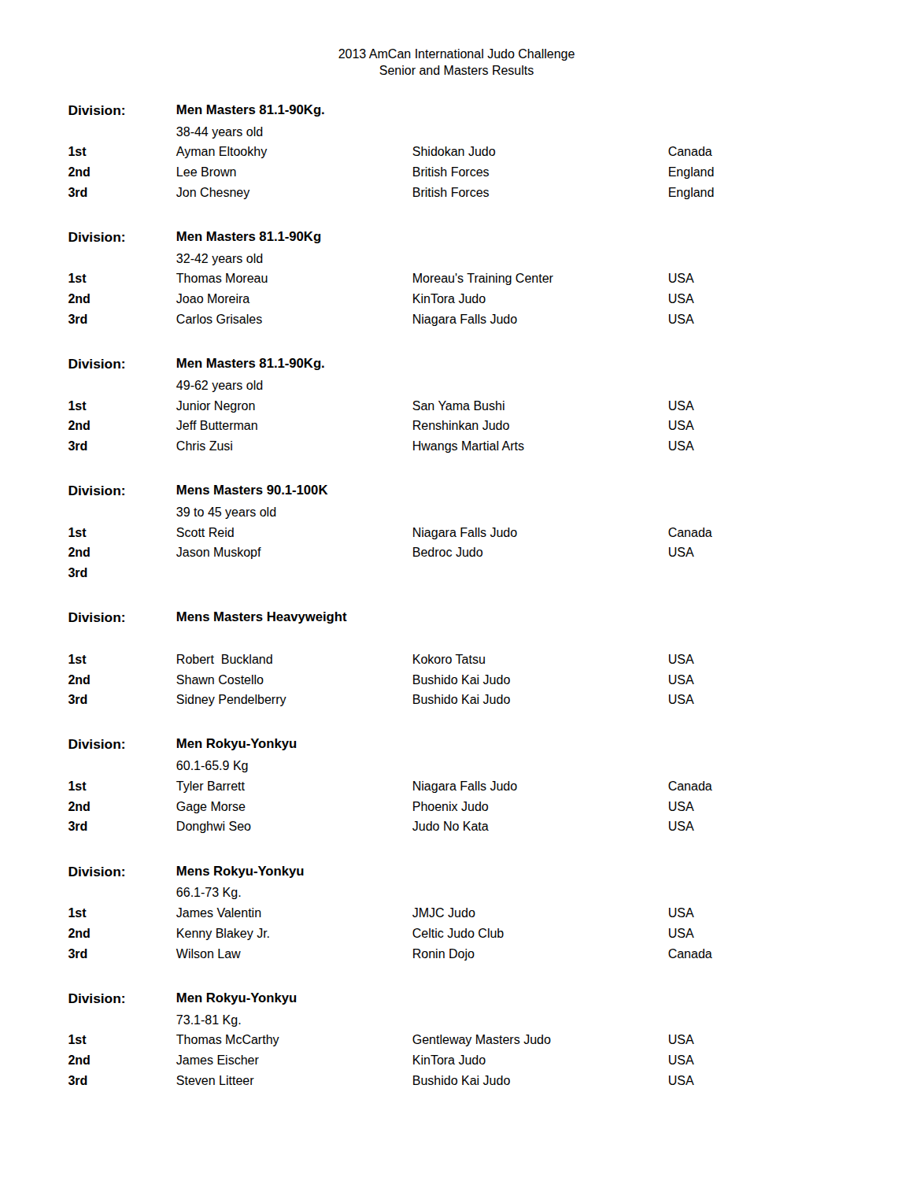2013 AmCan International Judo Challenge Senior and Masters Results
| Division: | Men Masters 81.1-90Kg. |
| | 38-44 years old |
| 1st | Ayman Eltookhy | Shidokan Judo | Canada |
| 2nd | Lee Brown | British Forces | England |
| 3rd | Jon Chesney | British Forces | England |
| Division: | Men Masters 81.1-90Kg |
| | 32-42 years old |
| 1st | Thomas Moreau | Moreau's Training Center | USA |
| 2nd | Joao Moreira | KinTora Judo | USA |
| 3rd | Carlos Grisales | Niagara Falls Judo | USA |
| Division: | Men Masters 81.1-90Kg. |
| | 49-62 years old |
| 1st | Junior Negron | San Yama Bushi | USA |
| 2nd | Jeff Butterman | Renshinkan Judo | USA |
| 3rd | Chris Zusi | Hwangs Martial Arts | USA |
| Division: | Mens Masters 90.1-100K |
| | 39 to 45 years old |
| 1st | Scott Reid | Niagara Falls Judo | Canada |
| 2nd | Jason Muskopf | Bedroc Judo | USA |
| 3rd | | | |
| Division: | Mens Masters Heavyweight |
| 1st | Robert Buckland | Kokoro Tatsu | USA |
| 2nd | Shawn Costello | Bushido Kai Judo | USA |
| 3rd | Sidney Pendelberry | Bushido Kai Judo | USA |
| Division: | Men Rokyu-Yonkyu |
| | 60.1-65.9 Kg |
| 1st | Tyler Barrett | Niagara Falls Judo | Canada |
| 2nd | Gage Morse | Phoenix Judo | USA |
| 3rd | Donghwi Seo | Judo No Kata | USA |
| Division: | Mens Rokyu-Yonkyu |
| | 66.1-73 Kg. |
| 1st | James Valentin | JMJC Judo | USA |
| 2nd | Kenny Blakey Jr. | Celtic Judo Club | USA |
| 3rd | Wilson Law | Ronin Dojo | Canada |
| Division: | Men Rokyu-Yonkyu |
| | 73.1-81 Kg. |
| 1st | Thomas McCarthy | Gentleway Masters Judo | USA |
| 2nd | James Eischer | KinTora Judo | USA |
| 3rd | Steven Litteer | Bushido Kai Judo | USA |